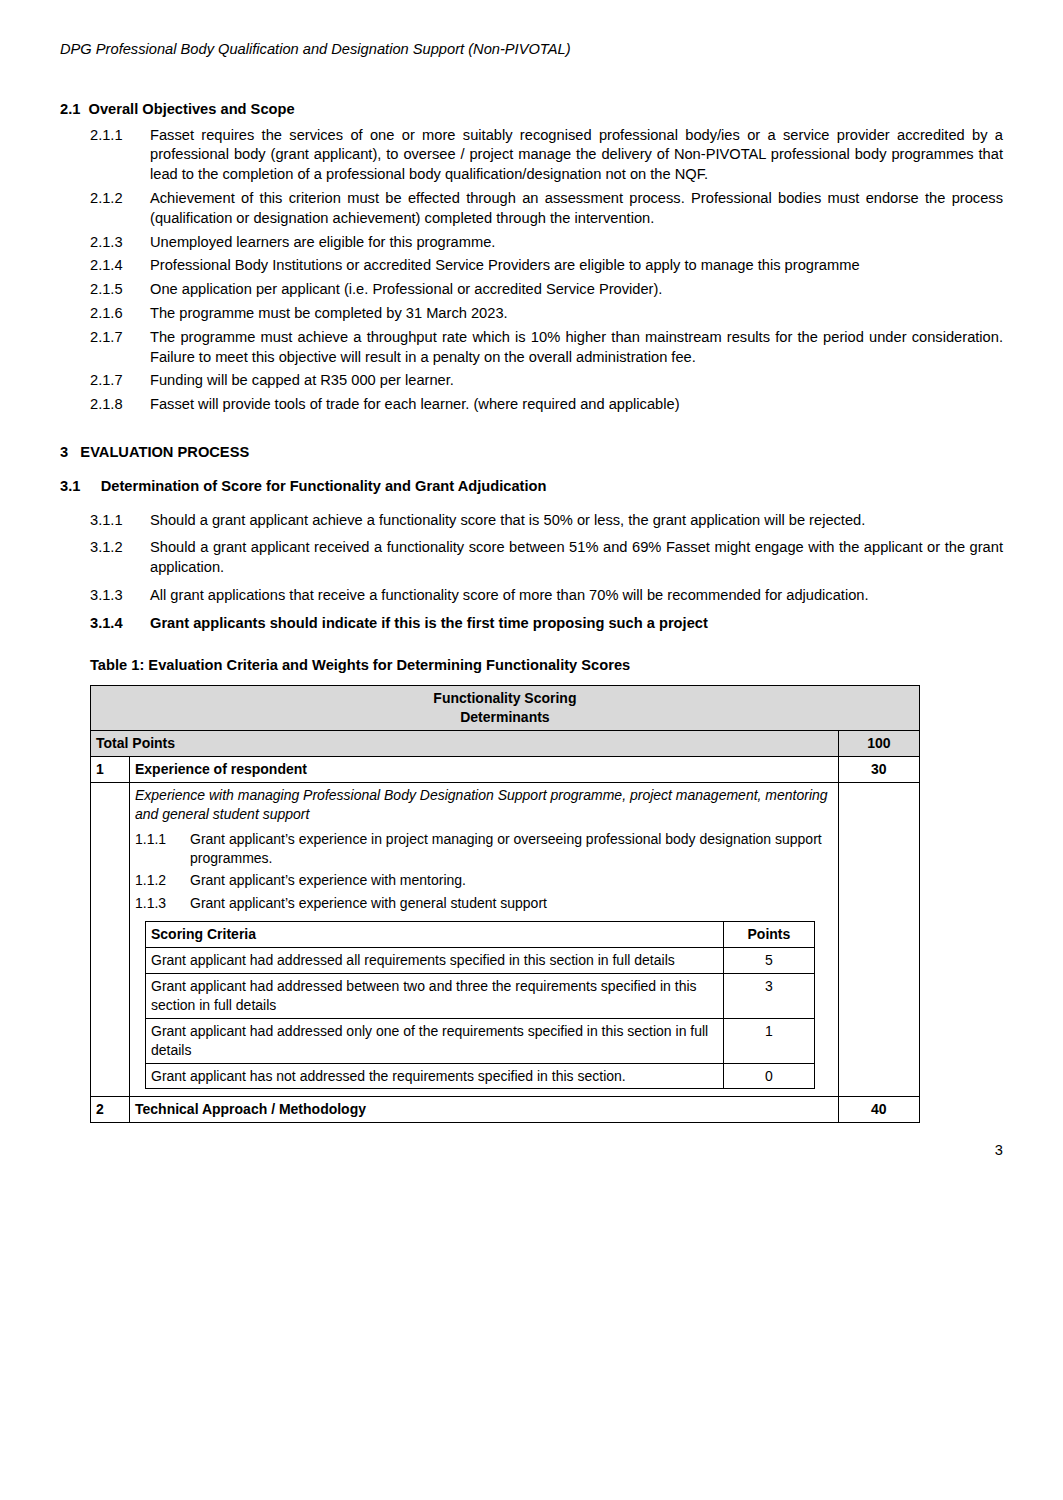DPG Professional Body Qualification and Designation Support (Non-PIVOTAL)
2.1 Overall Objectives and Scope
2.1.1
Fasset requires the services of one or more suitably recognised professional body/ies or a service provider accredited by a professional body (grant applicant), to oversee / project manage the delivery of Non-PIVOTAL professional body programmes that lead to the completion of a professional body qualification/designation not on the NQF.
2.1.2
Achievement of this criterion must be effected through an assessment process. Professional bodies must endorse the process (qualification or designation achievement) completed through the intervention.
2.1.3
Unemployed learners are eligible for this programme.
2.1.4
Professional Body Institutions or accredited Service Providers are eligible to apply to manage this programme
2.1.5
One application per applicant (i.e. Professional or accredited Service Provider).
2.1.6
The programme must be completed by 31 March 2023.
2.1.7
The programme must achieve a throughput rate which is 10% higher than mainstream results for the period under consideration. Failure to meet this objective will result in a penalty on the overall administration fee.
2.1.7
Funding will be capped at R35 000 per learner.
2.1.8
Fasset will provide tools of trade for each learner. (where required and applicable)
3 EVALUATION PROCESS
3.1 Determination of Score for Functionality and Grant Adjudication
3.1.1
Should a grant applicant achieve a functionality score that is 50% or less, the grant application will be rejected.
3.1.2
Should a grant applicant received a functionality score between 51% and 69% Fasset might engage with the applicant or the grant application.
3.1.3
All grant applications that receive a functionality score of more than 70% will be recommended for adjudication.
3.1.4
Grant applicants should indicate if this is the first time proposing such a project
Table 1: Evaluation Criteria and Weights for Determining Functionality Scores
| Functionality Scoring Determinants |
| Total Points | 100 |
| 1 | Experience of respondent | 30 |
| | Experience with managing Professional Body Designation Support programme, project management, mentoring and general student support 1.1.1 Grant applicant’s experience in project managing or overseeing professional body designation support programmes. 1.1.2 Grant applicant’s experience with mentoring. 1.1.3 Grant applicant’s experience with general student support / Scoring Criteria / Points / / Grant applicant had addressed all requirements specified in this section in full details / 5 / / Grant applicant had addressed between two and three the requirements specified in this section in full details / 3 / / Grant applicant had addressed only one of the requirements specified in this section in full details / 1 / / Grant applicant has not addressed the requirements specified in this section. / 0 / | |
| 2 | Technical Approach / Methodology | 40 |
3